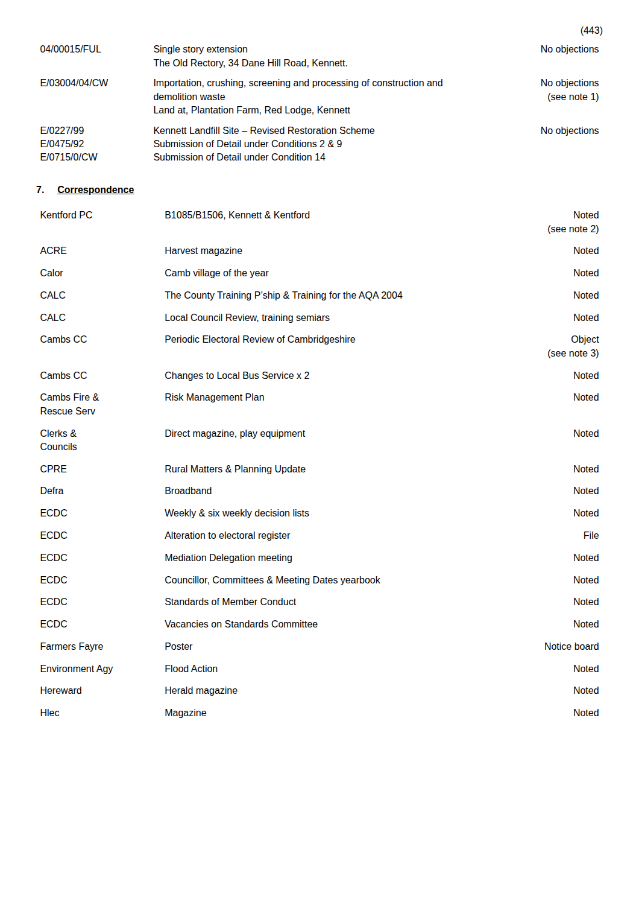(443)
| 04/00015/FUL | Single story extension The Old Rectory, 34 Dane Hill Road, Kennett. | No objections |
| E/03004/04/CW | Importation, crushing, screening and processing of construction and demolition waste Land at, Plantation Farm, Red Lodge, Kennett | No objections (see note 1) |
| E/0227/99 E/0475/92 E/0715/0/CW | Kennett Landfill Site – Revised Restoration Scheme Submission of Detail under Conditions 2 & 9 Submission of Detail under Condition 14 | No objections |
7. Correspondence
| Kentford PC | B1085/B1506, Kennett & Kentford | Noted (see note 2) |
| ACRE | Harvest magazine | Noted |
| Calor | Camb village of the year | Noted |
| CALC | The County Training P’ship & Training for the AQA 2004 | Noted |
| CALC | Local Council Review, training semiars | Noted |
| Cambs CC | Periodic Electoral Review of Cambridgeshire | Object (see note 3) |
| Cambs CC | Changes to Local Bus Service x 2 | Noted |
| Cambs Fire & Rescue Serv | Risk Management Plan | Noted |
| Clerks & Councils | Direct magazine, play equipment | Noted |
| CPRE | Rural Matters & Planning Update | Noted |
| Defra | Broadband | Noted |
| ECDC | Weekly & six weekly decision lists | Noted |
| ECDC | Alteration to electoral register | File |
| ECDC | Mediation Delegation meeting | Noted |
| ECDC | Councillor, Committees & Meeting Dates yearbook | Noted |
| ECDC | Standards of Member Conduct | Noted |
| ECDC | Vacancies on Standards Committee | Noted |
| Farmers Fayre | Poster | Notice board |
| Environment Agy | Flood Action | Noted |
| Hereward | Herald magazine | Noted |
| Hlec | Magazine | Noted |